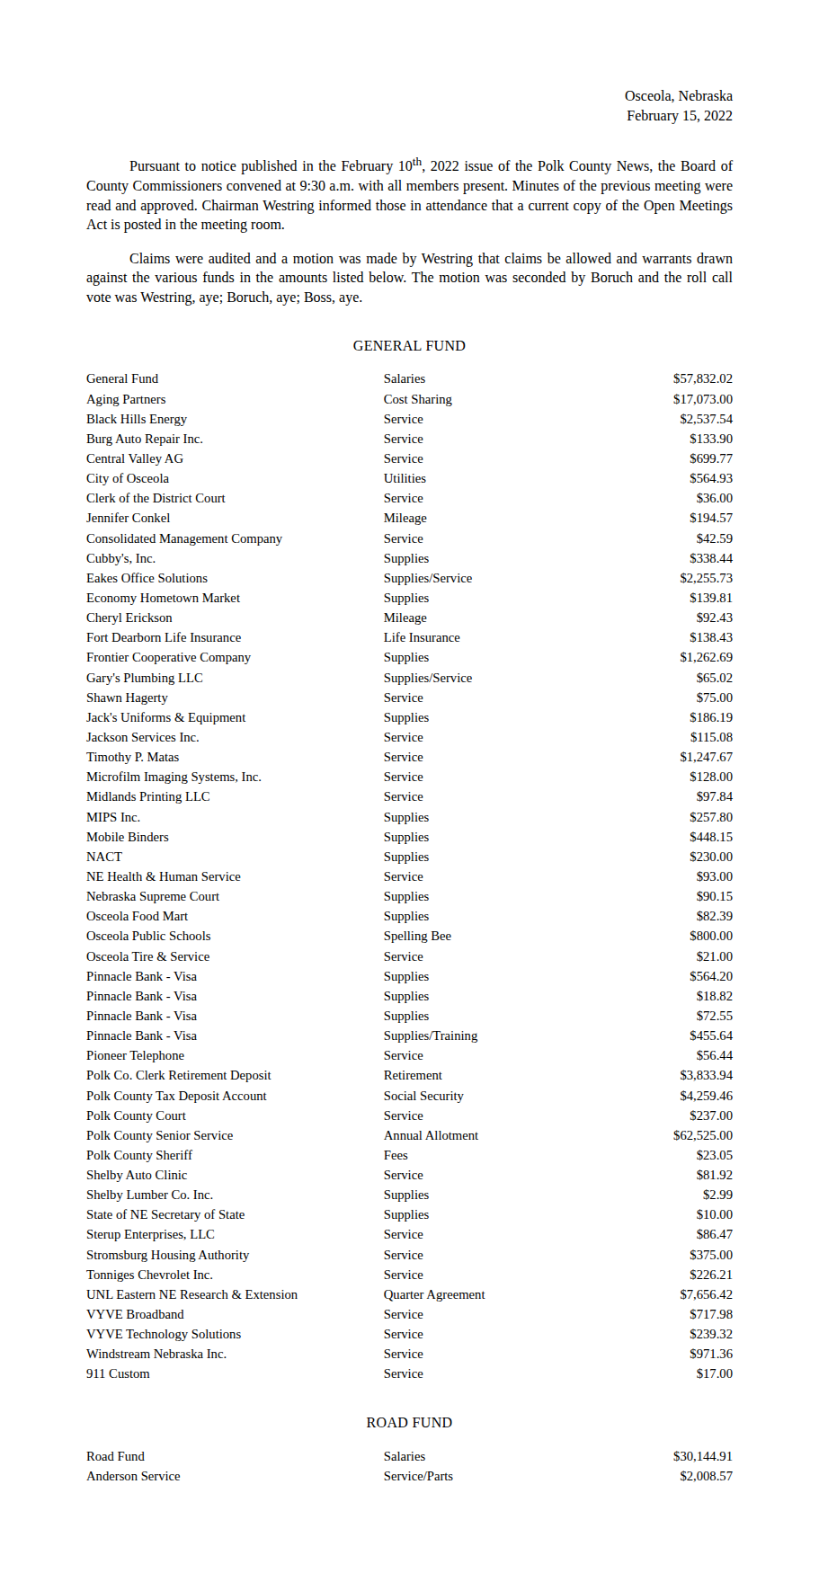Osceola, Nebraska
February 15, 2022
Pursuant to notice published in the February 10th, 2022 issue of the Polk County News, the Board of County Commissioners convened at 9:30 a.m. with all members present. Minutes of the previous meeting were read and approved. Chairman Westring informed those in attendance that a current copy of the Open Meetings Act is posted in the meeting room.
Claims were audited and a motion was made by Westring that claims be allowed and warrants drawn against the various funds in the amounts listed below. The motion was seconded by Boruch and the roll call vote was Westring, aye; Boruch, aye; Boss, aye.
General Fund
| General Fund | Salaries | $57,832.02 |
| Aging Partners | Cost Sharing | $17,073.00 |
| Black Hills Energy | Service | $2,537.54 |
| Burg Auto Repair Inc. | Service | $133.90 |
| Central Valley AG | Service | $699.77 |
| City of Osceola | Utilities | $564.93 |
| Clerk of the District Court | Service | $36.00 |
| Jennifer Conkel | Mileage | $194.57 |
| Consolidated Management Company | Service | $42.59 |
| Cubby's, Inc. | Supplies | $338.44 |
| Eakes Office Solutions | Supplies/Service | $2,255.73 |
| Economy Hometown Market | Supplies | $139.81 |
| Cheryl Erickson | Mileage | $92.43 |
| Fort Dearborn Life Insurance | Life Insurance | $138.43 |
| Frontier Cooperative Company | Supplies | $1,262.69 |
| Gary's Plumbing LLC | Supplies/Service | $65.02 |
| Shawn Hagerty | Service | $75.00 |
| Jack's Uniforms & Equipment | Supplies | $186.19 |
| Jackson Services Inc. | Service | $115.08 |
| Timothy P. Matas | Service | $1,247.67 |
| Microfilm Imaging Systems, Inc. | Service | $128.00 |
| Midlands Printing LLC | Service | $97.84 |
| MIPS Inc. | Supplies | $257.80 |
| Mobile Binders | Supplies | $448.15 |
| NACT | Supplies | $230.00 |
| NE Health & Human Service | Service | $93.00 |
| Nebraska Supreme Court | Supplies | $90.15 |
| Osceola Food Mart | Supplies | $82.39 |
| Osceola Public Schools | Spelling Bee | $800.00 |
| Osceola Tire & Service | Service | $21.00 |
| Pinnacle Bank - Visa | Supplies | $564.20 |
| Pinnacle Bank - Visa | Supplies | $18.82 |
| Pinnacle Bank - Visa | Supplies | $72.55 |
| Pinnacle Bank - Visa | Supplies/Training | $455.64 |
| Pioneer Telephone | Service | $56.44 |
| Polk Co. Clerk Retirement Deposit | Retirement | $3,833.94 |
| Polk County Tax Deposit Account | Social Security | $4,259.46 |
| Polk County Court | Service | $237.00 |
| Polk County Senior Service | Annual Allotment | $62,525.00 |
| Polk County Sheriff | Fees | $23.05 |
| Shelby Auto Clinic | Service | $81.92 |
| Shelby Lumber Co. Inc. | Supplies | $2.99 |
| State of NE Secretary of State | Supplies | $10.00 |
| Sterup Enterprises, LLC | Service | $86.47 |
| Stromsburg Housing Authority | Service | $375.00 |
| Tonniges Chevrolet Inc. | Service | $226.21 |
| UNL Eastern NE Research & Extension | Quarter Agreement | $7,656.42 |
| VYVE Broadband | Service | $717.98 |
| VYVE Technology Solutions | Service | $239.32 |
| Windstream Nebraska Inc. | Service | $971.36 |
| 911 Custom | Service | $17.00 |
Road Fund
| Road Fund | Salaries | $30,144.91 |
| Anderson Service | Service/Parts | $2,008.57 |